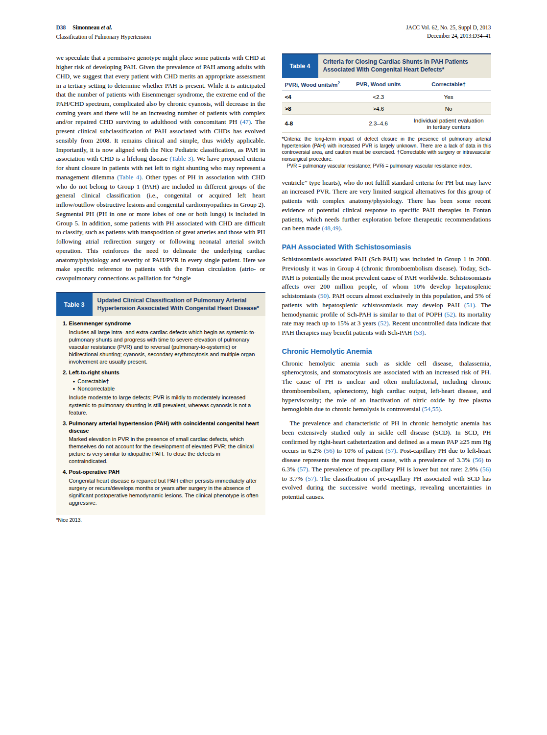D38 Simonneau et al. Classification of Pulmonary Hypertension
JACC Vol. 62, No. 25, Suppl D, 2013
December 24, 2013:D34–41
we speculate that a permissive genotype might place some patients with CHD at higher risk of developing PAH. Given the prevalence of PAH among adults with CHD, we suggest that every patient with CHD merits an appropriate assessment in a tertiary setting to determine whether PAH is present. While it is anticipated that the number of patients with Eisenmenger syndrome, the extreme end of the PAH/CHD spectrum, complicated also by chronic cyanosis, will decrease in the coming years and there will be an increasing number of patients with complex and/or repaired CHD surviving to adulthood with concomitant PH (47). The present clinical subclassification of PAH associated with CHDs has evolved sensibly from 2008. It remains clinical and simple, thus widely applicable. Importantly, it is now aligned with the Nice Pediatric classification, as PAH in association with CHD is a lifelong disease (Table 3). We have proposed criteria for shunt closure in patients with net left to right shunting who may represent a management dilemma (Table 4). Other types of PH in association with CHD who do not belong to Group 1 (PAH) are included in different groups of the general clinical classification (i.e., congenital or acquired left heart inflow/outflow obstructive lesions and congenital cardiomyopathies in Group 2). Segmental PH (PH in one or more lobes of one or both lungs) is included in Group 5. In addition, some patients with PH associated with CHD are difficult to classify, such as patients with transposition of great arteries and those with PH following atrial redirection surgery or following neonatal arterial switch operation. This reinforces the need to delineate the underlying cardiac anatomy/physiology and severity of PAH/PVR in every single patient. Here we make specific reference to patients with the Fontan circulation (atrio- or cavopulmonary connections as palliation for “single
Table 3
Updated Clinical Classification of Pulmonary Arterial Hypertension Associated With Congenital Heart Disease*
Eisenmenger syndrome Includes all large intra- and extra-cardiac defects which begin as systemic-to-pulmonary shunts and progress with time to severe elevation of pulmonary vascular resistance (PVR) and to reversal (pulmonary-to-systemic) or bidirectional shunting; cyanosis, secondary erythrocytosis and multiple organ involvement are usually present.
Left-to-right shunts
Correctable†
Noncorrectable
Include moderate to large defects; PVR is mildly to moderately increased systemic-to-pulmonary shunting is still prevalent, whereas cyanosis is not a feature.
Pulmonary arterial hypertension (PAH) with coincidental congenital heart disease Marked elevation in PVR in the presence of small cardiac defects, which themselves do not account for the development of elevated PVR; the clinical picture is very similar to idiopathic PAH. To close the defects in contraindicated.
Post-operative PAH Congenital heart disease is repaired but PAH either persists immediately after surgery or recurs/develops months or years after surgery in the absence of significant postoperative hemodynamic lesions. The clinical phenotype is often aggressive.
*Nice 2013.
Table 4
Criteria for Closing Cardiac Shunts in PAH Patients Associated With Congenital Heart Defects*
| PVRi, Wood units/m 2 | PVR, Wood units | Correctable† |
| --- | --- | --- |
| <4 | <2.3 | Yes |
| >8 | >4.6 | No |
| 4-8 | 2.3–4.6 | Individual patient evaluation in tertiary centers |
*Criteria: the long-term impact of defect closure in the presence of pulmonary arterial hypertension (PAH) with increased PVR is largely unknown. There are a lack of data in this controversial area, and caution must be exercised. †Correctable with surgery or intravascular nonsurgical procedure. PVR = pulmonary vascular resistance; PVRi = pulmonary vascular resistance index.
ventricle” type hearts), who do not fulfill standard criteria for PH but may have an increased PVR. There are very limited surgical alternatives for this group of patients with complex anatomy/physiology. There has been some recent evidence of potential clinical response to specific PAH therapies in Fontan patients, which needs further exploration before therapeutic recommendations can been made (48,49).
PAH Associated With Schistosomiasis
Schistosomiasis-associated PAH (Sch-PAH) was included in Group 1 in 2008. Previously it was in Group 4 (chronic thromboembolism disease). Today, Sch-PAH is potentially the most prevalent cause of PAH worldwide. Schistosomiasis affects over 200 million people, of whom 10% develop hepatosplenic schistomiasis (50). PAH occurs almost exclusively in this population, and 5% of patients with hepatosplenic schistosomiasis may develop PAH (51). The hemodynamic profile of Sch-PAH is similar to that of POPH (52). Its mortality rate may reach up to 15% at 3 years (52). Recent uncontrolled data indicate that PAH therapies may benefit patients with Sch-PAH (53).
Chronic Hemolytic Anemia
Chronic hemolytic anemia such as sickle cell disease, thalassemia, spherocytosis, and stomatocytosis are associated with an increased risk of PH. The cause of PH is unclear and often multifactorial, including chronic thromboembolism, splenectomy, high cardiac output, left-heart disease, and hyperviscosity; the role of an inactivation of nitric oxide by free plasma hemoglobin due to chronic hemolysis is controversial (54,55).
The prevalence and characteristic of PH in chronic hemolytic anemia has been extensively studied only in sickle cell disease (SCD). In SCD, PH confirmed by right-heart catheterization and defined as a mean PAP ≥25 mm Hg occurs in 6.2% (56) to 10% of patient (57). Post-capillary PH due to left-heart disease represents the most frequent cause, with a prevalence of 3.3% (56) to 6.3% (57). The prevalence of pre-capillary PH is lower but not rare: 2.9% (56) to 3.7% (57). The classification of pre-capillary PH associated with SCD has evolved during the successive world meetings, revealing uncertainties in potential causes.